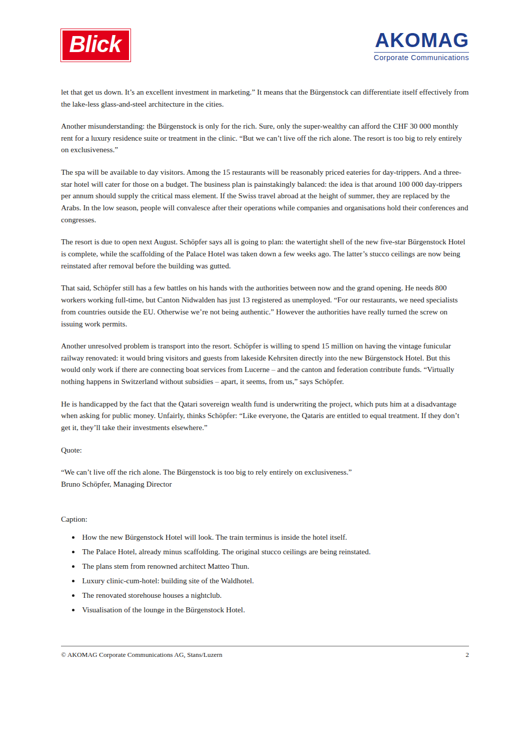Blick
AKOMAG
Corporate Communications
let that get us down. It’s an excellent investment in marketing.” It means that the Bürgenstock can differentiate itself effectively from the lake-less glass-and-steel architecture in the cities.
Another misunderstanding: the Bürgenstock is only for the rich. Sure, only the super-wealthy can afford the CHF 30 000 monthly rent for a luxury residence suite or treatment in the clinic. “But we can’t live off the rich alone. The resort is too big to rely entirely on exclusiveness.”
The spa will be available to day visitors. Among the 15 restaurants will be reasonably priced eateries for day-trippers. And a three-star hotel will cater for those on a budget. The business plan is painstakingly balanced: the idea is that around 100 000 day-trippers per annum should supply the critical mass element. If the Swiss travel abroad at the height of summer, they are replaced by the Arabs. In the low season, people will convalesce after their operations while companies and organisations hold their conferences and congresses.
The resort is due to open next August. Schöpfer says all is going to plan: the watertight shell of the new five-star Bürgenstock Hotel is complete, while the scaffolding of the Palace Hotel was taken down a few weeks ago. The latter’s stucco ceilings are now being reinstated after removal before the building was gutted.
That said, Schöpfer still has a few battles on his hands with the authorities between now and the grand opening. He needs 800 workers working full-time, but Canton Nidwalden has just 13 registered as unemployed. “For our restaurants, we need specialists from countries outside the EU. Otherwise we’re not being authentic.” However the authorities have really turned the screw on issuing work permits.
Another unresolved problem is transport into the resort. Schöpfer is willing to spend 15 million on having the vintage funicular railway renovated: it would bring visitors and guests from lakeside Kehrsiten directly into the new Bürgenstock Hotel. But this would only work if there are connecting boat services from Lucerne – and the canton and federation contribute funds. “Virtually nothing happens in Switzerland without subsidies – apart, it seems, from us,” says Schöpfer.
He is handicapped by the fact that the Qatari sovereign wealth fund is underwriting the project, which puts him at a disadvantage when asking for public money. Unfairly, thinks Schöpfer: “Like everyone, the Qataris are entitled to equal treatment. If they don’t get it, they’ll take their investments elsewhere.”
Quote:
“We can’t live off the rich alone. The Bürgenstock is too big to rely entirely on exclusiveness.”
Bruno Schöpfer, Managing Director
Caption:
How the new Bürgenstock Hotel will look. The train terminus is inside the hotel itself.
The Palace Hotel, already minus scaffolding. The original stucco ceilings are being reinstated.
The plans stem from renowned architect Matteo Thun.
Luxury clinic-cum-hotel: building site of the Waldhotel.
The renovated storehouse houses a nightclub.
Visualisation of the lounge in the Bürgenstock Hotel.
© AKOMAG Corporate Communications AG, Stans/Luzern 2